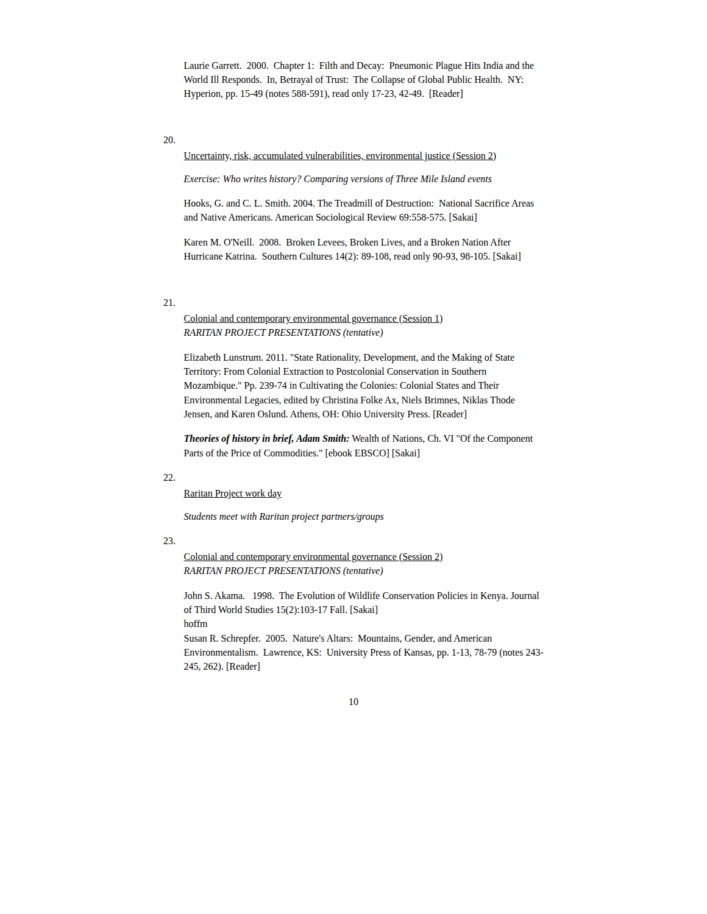Laurie Garrett. 2000. Chapter 1: Filth and Decay: Pneumonic Plague Hits India and the World Ill Responds. In, Betrayal of Trust: The Collapse of Global Public Health. NY: Hyperion, pp. 15-49 (notes 588-591), read only 17-23, 42-49. [Reader]
20.
Uncertainty, risk, accumulated vulnerabilities, environmental justice (Session 2)
Exercise: Who writes history? Comparing versions of Three Mile Island events
Hooks, G. and C. L. Smith. 2004. The Treadmill of Destruction: National Sacrifice Areas and Native Americans. American Sociological Review 69:558-575. [Sakai]
Karen M. O'Neill. 2008. Broken Levees, Broken Lives, and a Broken Nation After Hurricane Katrina. Southern Cultures 14(2): 89-108, read only 90-93, 98-105. [Sakai]
21.
Colonial and contemporary environmental governance (Session 1)
RARITAN PROJECT PRESENTATIONS (tentative)
Elizabeth Lunstrum. 2011. "State Rationality, Development, and the Making of State Territory: From Colonial Extraction to Postcolonial Conservation in Southern Mozambique." Pp. 239-74 in Cultivating the Colonies: Colonial States and Their Environmental Legacies, edited by Christina Folke Ax, Niels Brimnes, Niklas Thode Jensen, and Karen Oslund. Athens, OH: Ohio University Press. [Reader]
Theories of history in brief, Adam Smith: Wealth of Nations, Ch. VI "Of the Component Parts of the Price of Commodities." [ebook EBSCO] [Sakai]
22.
Raritan Project work day
Students meet with Raritan project partners/groups
23.
Colonial and contemporary environmental governance (Session 2)
RARITAN PROJECT PRESENTATIONS (tentative)
John S. Akama. 1998. The Evolution of Wildlife Conservation Policies in Kenya. Journal of Third World Studies 15(2):103-17 Fall. [Sakai]
hoffm
Susan R. Schrepfer. 2005. Nature's Altars: Mountains, Gender, and American Environmentalism. Lawrence, KS: University Press of Kansas, pp. 1-13, 78-79 (notes 243-245, 262). [Reader]
10